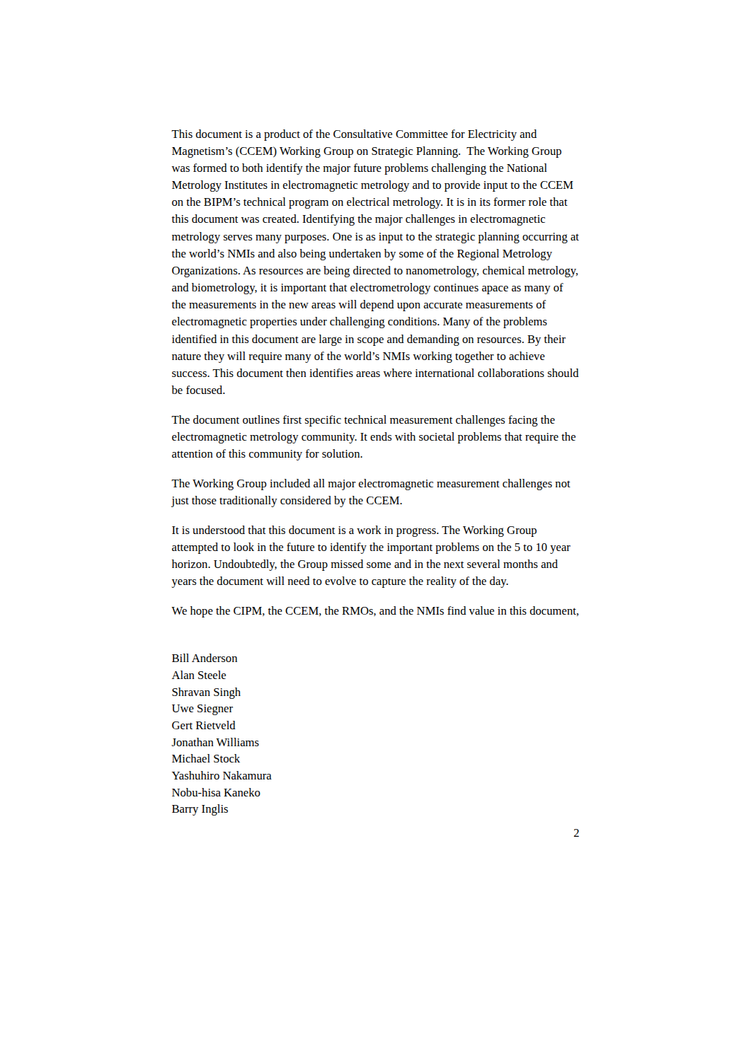This document is a product of the Consultative Committee for Electricity and Magnetism’s (CCEM) Working Group on Strategic Planning. The Working Group was formed to both identify the major future problems challenging the National Metrology Institutes in electromagnetic metrology and to provide input to the CCEM on the BIPM’s technical program on electrical metrology. It is in its former role that this document was created. Identifying the major challenges in electromagnetic metrology serves many purposes. One is as input to the strategic planning occurring at the world’s NMIs and also being undertaken by some of the Regional Metrology Organizations. As resources are being directed to nanometrology, chemical metrology, and biometrology, it is important that electrometrology continues apace as many of the measurements in the new areas will depend upon accurate measurements of electromagnetic properties under challenging conditions. Many of the problems identified in this document are large in scope and demanding on resources. By their nature they will require many of the world’s NMIs working together to achieve success. This document then identifies areas where international collaborations should be focused.
The document outlines first specific technical measurement challenges facing the electromagnetic metrology community. It ends with societal problems that require the attention of this community for solution.
The Working Group included all major electromagnetic measurement challenges not just those traditionally considered by the CCEM.
It is understood that this document is a work in progress. The Working Group attempted to look in the future to identify the important problems on the 5 to 10 year horizon. Undoubtedly, the Group missed some and in the next several months and years the document will need to evolve to capture the reality of the day.
We hope the CIPM, the CCEM, the RMOs, and the NMIs find value in this document,
Bill Anderson
Alan Steele
Shravan Singh
Uwe Siegner
Gert Rietveld
Jonathan Williams
Michael Stock
Yashuhiro Nakamura
Nobu-hisa Kaneko
Barry Inglis
2